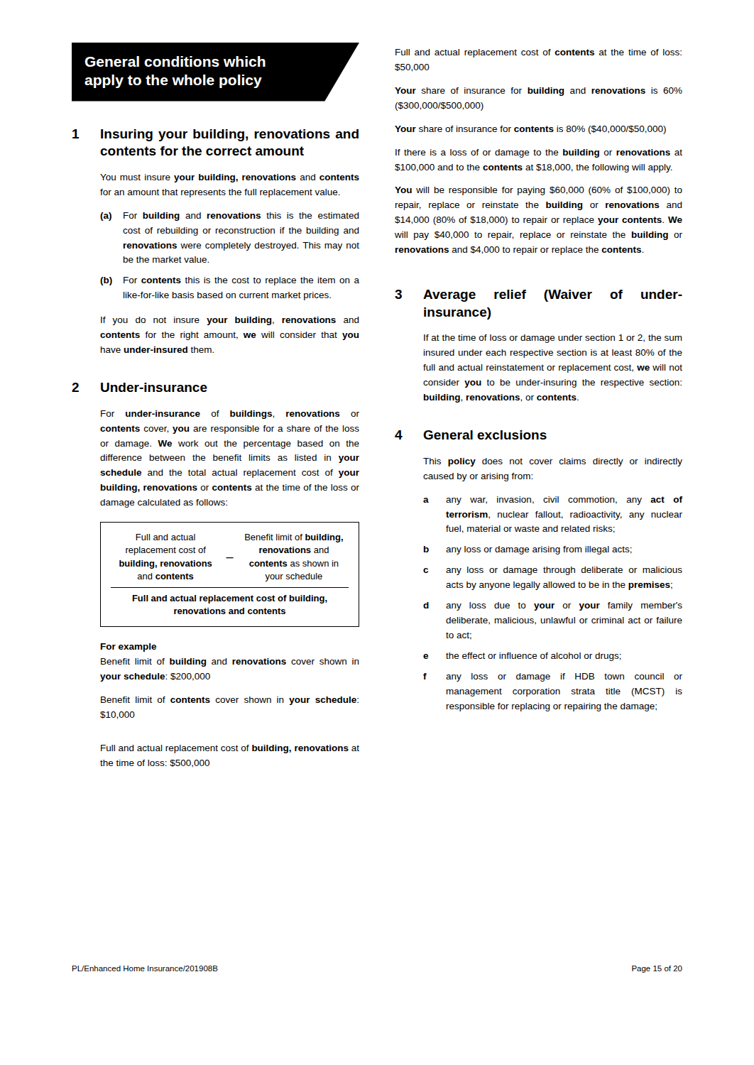General conditions which
apply to the whole policy
1 Insuring your building, renovations and contents for the correct amount
You must insure your building, renovations and contents for an amount that represents the full replacement value.
(a) For building and renovations this is the estimated cost of rebuilding or reconstruction if the building and renovations were completely destroyed. This may not be the market value.
(b) For contents this is the cost to replace the item on a like-for-like basis based on current market prices.
If you do not insure your building, renovations and contents for the right amount, we will consider that you have under-insured them.
2 Under-insurance
For under-insurance of buildings, renovations or contents cover, you are responsible for a share of the loss or damage. We work out the percentage based on the difference between the benefit limits as listed in your schedule and the total actual replacement cost of your building, renovations or contents at the time of the loss or damage calculated as follows:
Full and actual replacement cost of building, renovations and contents
–
Benefit limit of building, renovations and contents as shown in your schedule
Full and actual replacement cost of building, renovations and contents
For example
Benefit limit of building and renovations cover shown in your schedule: $200,000
Benefit limit of contents cover shown in your schedule: $10,000
Full and actual replacement cost of building, renovations at the time of loss: $500,000
Full and actual replacement cost of contents at the time of loss: $50,000
Your share of insurance for building and renovations is 60% ($300,000/$500,000)
Your share of insurance for contents is 80% ($40,000/$50,000)
If there is a loss of or damage to the building or renovations at $100,000 and to the contents at $18,000, the following will apply.
You will be responsible for paying $60,000 (60% of $100,000) to repair, replace or reinstate the building or renovations and $14,000 (80% of $18,000) to repair or replace your contents. We will pay $40,000 to repair, replace or reinstate the building or renovations and $4,000 to repair or replace the contents.
3 Average relief (Waiver of under-insurance)
If at the time of loss or damage under section 1 or 2, the sum insured under each respective section is at least 80% of the full and actual reinstatement or replacement cost, we will not consider you to be under-insuring the respective section: building, renovations, or contents.
4 General exclusions
This policy does not cover claims directly or indirectly caused by or arising from:
a any war, invasion, civil commotion, any act of terrorism, nuclear fallout, radioactivity, any nuclear fuel, material or waste and related risks;
b any loss or damage arising from illegal acts;
c any loss or damage through deliberate or malicious acts by anyone legally allowed to be in the premises;
d any loss due to your or your family member's deliberate, malicious, unlawful or criminal act or failure to act;
e the effect or influence of alcohol or drugs;
f any loss or damage if HDB town council or management corporation strata title (MCST) is responsible for replacing or repairing the damage;
PL/Enhanced Home Insurance/201908B Page 15 of 20